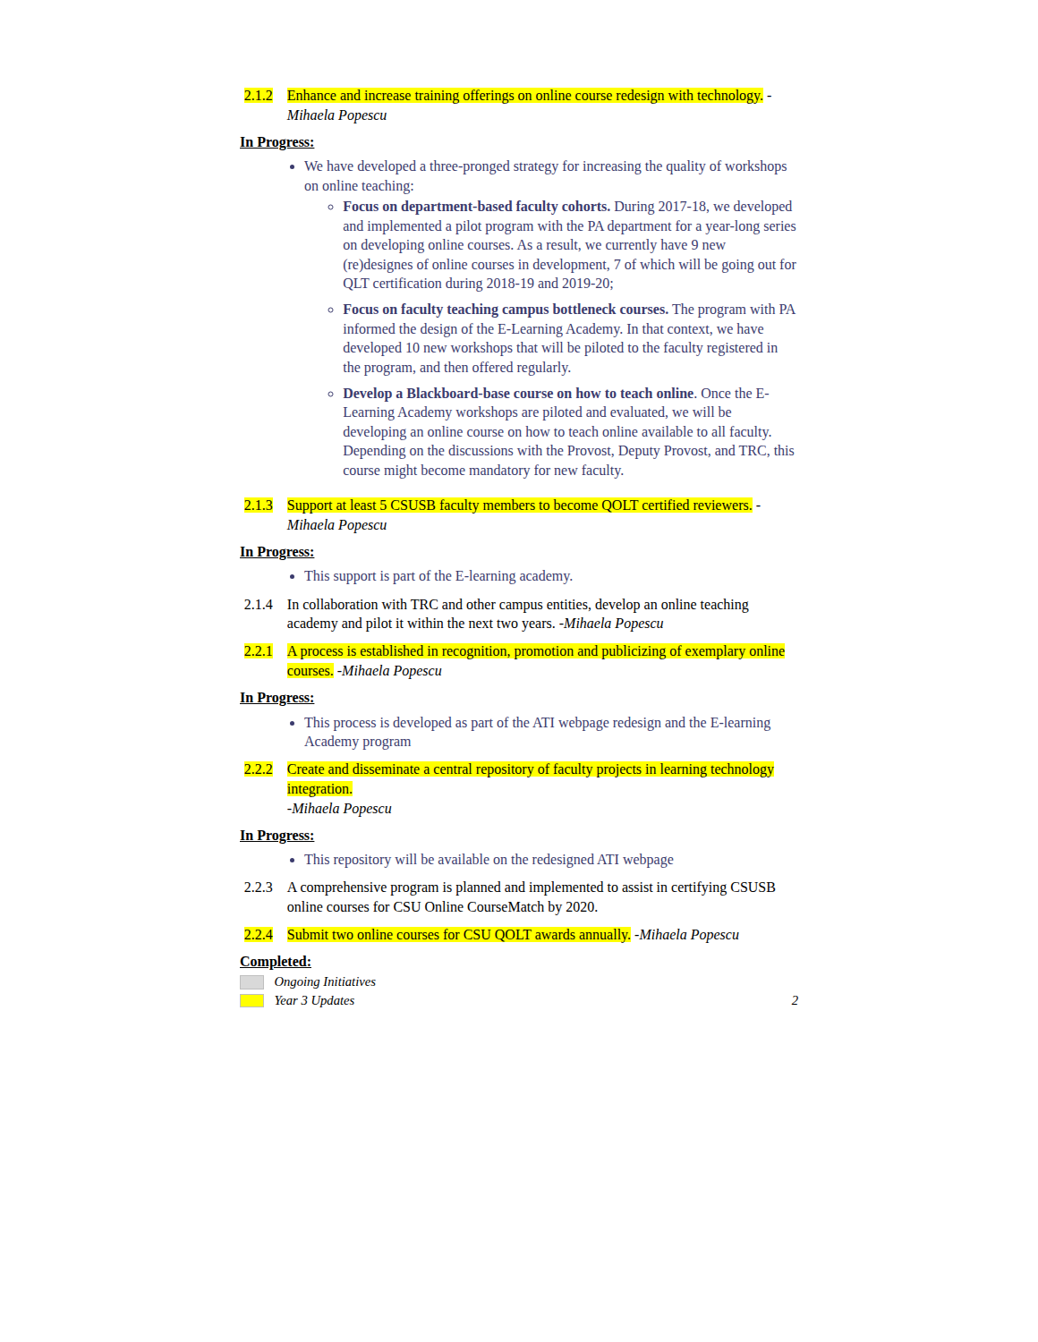2.1.2
Enhance and increase training offerings on online course redesign with technology. -Mihaela Popescu
In Progress:
We have developed a three-pronged strategy for increasing the quality of workshops on online teaching:
Focus on department-based faculty cohorts. During 2017-18, we developed and implemented a pilot program with the PA department for a year-long series on developing online courses. As a result, we currently have 9 new (re)designes of online courses in development, 7 of which will be going out for QLT certification during 2018-19 and 2019-20;
Focus on faculty teaching campus bottleneck courses. The program with PA informed the design of the E-Learning Academy. In that context, we have developed 10 new workshops that will be piloted to the faculty registered in the program, and then offered regularly.
Develop a Blackboard-base course on how to teach online. Once the E-Learning Academy workshops are piloted and evaluated, we will be developing an online course on how to teach online available to all faculty. Depending on the discussions with the Provost, Deputy Provost, and TRC, this course might become mandatory for new faculty.
2.1.3
Support at least 5 CSUSB faculty members to become QOLT certified reviewers. -Mihaela Popescu
In Progress:
This support is part of the E-learning academy.
2.1.4
In collaboration with TRC and other campus entities, develop an online teaching academy and pilot it within the next two years. -Mihaela Popescu
2.2.1
A process is established in recognition, promotion and publicizing of exemplary online courses. -Mihaela Popescu
In Progress:
This process is developed as part of the ATI webpage redesign and the E-learning Academy program
2.2.2
Create and disseminate a central repository of faculty projects in learning technology integration.
-Mihaela Popescu
In Progress:
This repository will be available on the redesigned ATI webpage
2.2.3
A comprehensive program is planned and implemented to assist in certifying CSUSB online courses for CSU Online CourseMatch by 2020.
2.2.4
Submit two online courses for CSU QOLT awards annually. -Mihaela Popescu
Completed:
--
Ongoing Initiatives
Year 3 Updates 2